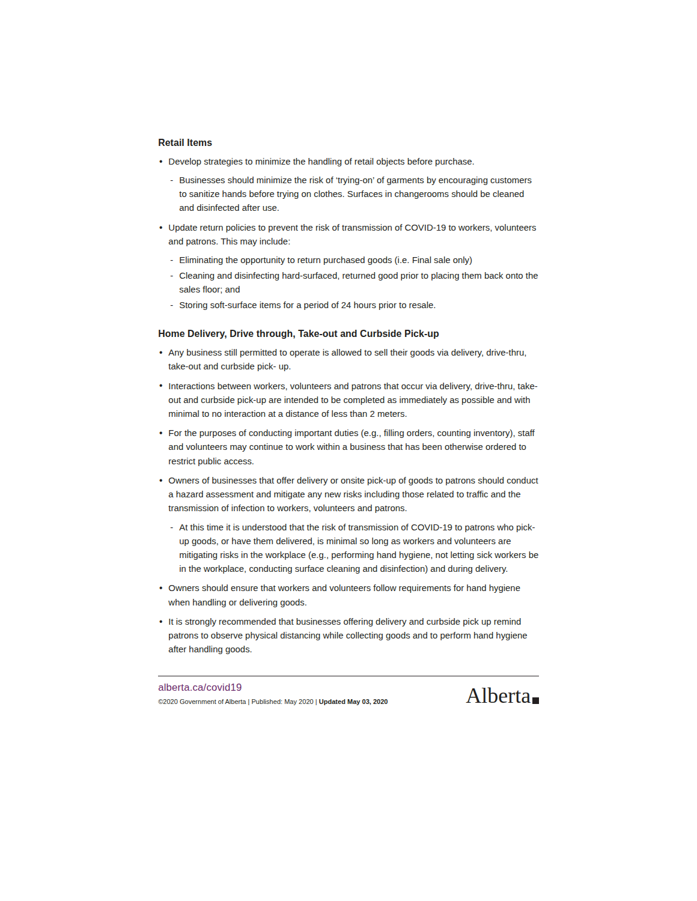Retail Items
Develop strategies to minimize the handling of retail objects before purchase.
Businesses should minimize the risk of ‘trying-on’ of garments by encouraging customers to sanitize hands before trying on clothes. Surfaces in changerooms should be cleaned and disinfected after use.
Update return policies to prevent the risk of transmission of COVID-19 to workers, volunteers and patrons. This may include:
Eliminating the opportunity to return purchased goods (i.e. Final sale only)
Cleaning and disinfecting hard-surfaced, returned good prior to placing them back onto the sales floor; and
Storing soft-surface items for a period of 24 hours prior to resale.
Home Delivery, Drive through, Take-out and Curbside Pick-up
Any business still permitted to operate is allowed to sell their goods via delivery, drive-thru, take-out and curbside pick- up.
Interactions between workers, volunteers and patrons that occur via delivery, drive-thru, take-out and curbside pick-up are intended to be completed as immediately as possible and with minimal to no interaction at a distance of less than 2 meters.
For the purposes of conducting important duties (e.g., filling orders, counting inventory), staff and volunteers may continue to work within a business that has been otherwise ordered to restrict public access.
Owners of businesses that offer delivery or onsite pick-up of goods to patrons should conduct a hazard assessment and mitigate any new risks including those related to traffic and the transmission of infection to workers, volunteers and patrons.
At this time it is understood that the risk of transmission of COVID-19 to patrons who pick-up goods, or have them delivered, is minimal so long as workers and volunteers are mitigating risks in the workplace (e.g., performing hand hygiene, not letting sick workers be in the workplace, conducting surface cleaning and disinfection) and during delivery.
Owners should ensure that workers and volunteers follow requirements for hand hygiene when handling or delivering goods.
It is strongly recommended that businesses offering delivery and curbside pick up remind patrons to observe physical distancing while collecting goods and to perform hand hygiene after handling goods.
alberta.ca/covid19
©2020 Government of Alberta | Published: May 2020 | Updated May 03, 2020
Alberta